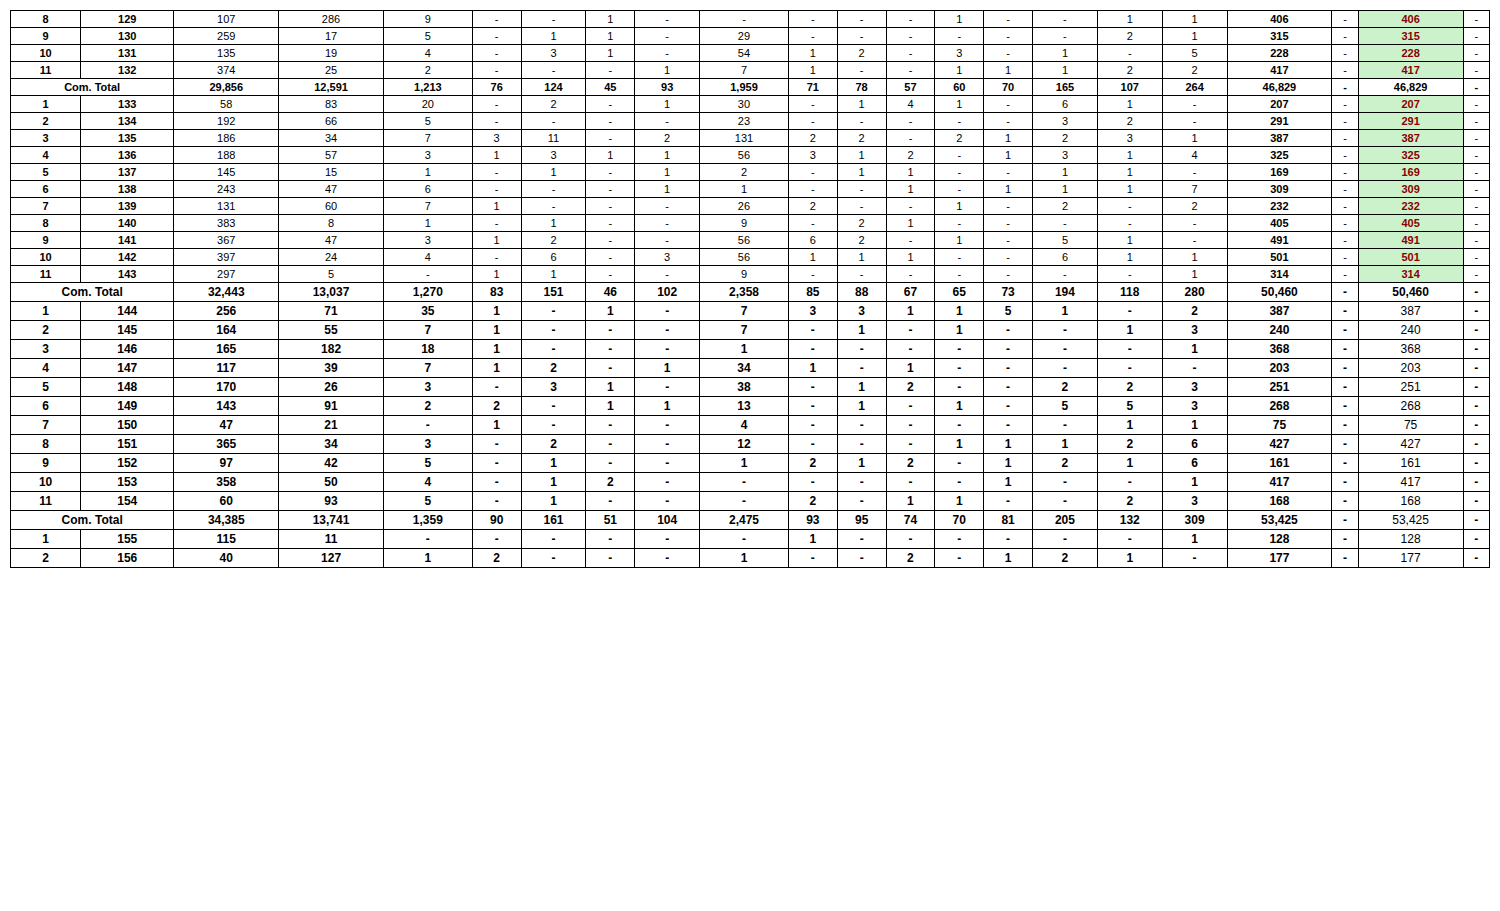| 8 | 129 | 107 | 286 | 9 | - | - | 1 | - | - | - | - | - | 1 | - | - | 1 | 1 | 406 | - | 406 | - |
| 9 | 130 | 259 | 17 | 5 | - | 1 | 1 | - | 29 | - | - | - | - | - | - | 2 | 1 | 315 | - | 315 | - |
| 10 | 131 | 135 | 19 | 4 | - | 3 | 1 | - | 54 | 1 | 2 | - | 3 | - | 1 | - | 5 | 228 | - | 228 | - |
| 11 | 132 | 374 | 25 | 2 | - | - | - | 1 | 7 | 1 | - | - | 1 | 1 | 1 | 2 | 2 | 417 | - | 417 | - |
| Com. Total | 29,856 | 12,591 | 1,213 | 76 | 124 | 45 | 93 | 1,959 | 71 | 78 | 57 | 60 | 70 | 165 | 107 | 264 | 46,829 | - | 46,829 | - |
| 1 | 133 | 58 | 83 | 20 | - | 2 | - | 1 | 30 | - | 1 | 4 | 1 | - | 6 | 1 | - | 207 | - | 207 | - |
| 2 | 134 | 192 | 66 | 5 | - | - | - | - | 23 | - | - | - | - | - | 3 | 2 | - | 291 | - | 291 | - |
| 3 | 135 | 186 | 34 | 7 | 3 | 11 | - | 2 | 131 | 2 | 2 | - | 2 | 1 | 2 | 3 | 1 | 387 | - | 387 | - |
| 4 | 136 | 188 | 57 | 3 | 1 | 3 | 1 | 1 | 56 | 3 | 1 | 2 | - | 1 | 3 | 1 | 4 | 325 | - | 325 | - |
| 5 | 137 | 145 | 15 | 1 | - | 1 | - | 1 | 2 | - | 1 | 1 | - | - | 1 | 1 | - | 169 | - | 169 | - |
| 6 | 138 | 243 | 47 | 6 | - | - | - | 1 | 1 | - | - | 1 | - | 1 | 1 | 1 | 7 | 309 | - | 309 | - |
| 7 | 139 | 131 | 60 | 7 | 1 | - | - | - | 26 | 2 | - | - | 1 | - | 2 | - | 2 | 232 | - | 232 | - |
| 8 | 140 | 383 | 8 | 1 | - | 1 | - | - | 9 | - | 2 | 1 | - | - | - | - | - | 405 | - | 405 | - |
| 9 | 141 | 367 | 47 | 3 | 1 | 2 | - | - | 56 | 6 | 2 | - | 1 | - | 5 | 1 | - | 491 | - | 491 | - |
| 10 | 142 | 397 | 24 | 4 | - | 6 | - | 3 | 56 | 1 | 1 | 1 | - | - | 6 | 1 | 1 | 501 | - | 501 | - |
| 11 | 143 | 297 | 5 | - | 1 | 1 | - | - | 9 | - | - | - | - | - | - | - | 1 | 314 | - | 314 | - |
| Com. Total | 32,443 | 13,037 | 1,270 | 83 | 151 | 46 | 102 | 2,358 | 85 | 88 | 67 | 65 | 73 | 194 | 118 | 280 | 50,460 | - | 50,460 | - |
| 1 | 144 | 256 | 71 | 35 | 1 | - | 1 | - | 7 | 3 | 3 | 1 | 1 | 5 | 1 | - | 2 | 387 | - | 387 | - |
| 2 | 145 | 164 | 55 | 7 | 1 | - | - | - | 7 | - | 1 | - | 1 | - | - | 1 | 3 | 240 | - | 240 | - |
| 3 | 146 | 165 | 182 | 18 | 1 | - | - | - | 1 | - | - | - | - | - | - | - | 1 | 368 | - | 368 | - |
| 4 | 147 | 117 | 39 | 7 | 1 | 2 | - | 1 | 34 | 1 | - | 1 | - | - | - | - | - | 203 | - | 203 | - |
| 5 | 148 | 170 | 26 | 3 | - | 3 | 1 | - | 38 | - | 1 | 2 | - | - | 2 | 2 | 3 | 251 | - | 251 | - |
| 6 | 149 | 143 | 91 | 2 | 2 | - | 1 | 1 | 13 | - | 1 | - | 1 | - | 5 | 5 | 3 | 268 | - | 268 | - |
| 7 | 150 | 47 | 21 | - | 1 | - | - | - | 4 | - | - | - | - | - | - | 1 | 1 | 75 | - | 75 | - |
| 8 | 151 | 365 | 34 | 3 | - | 2 | - | - | 12 | - | - | - | 1 | 1 | 1 | 2 | 6 | 427 | - | 427 | - |
| 9 | 152 | 97 | 42 | 5 | - | 1 | - | - | 1 | 2 | 1 | 2 | - | 1 | 2 | 1 | 6 | 161 | - | 161 | - |
| 10 | 153 | 358 | 50 | 4 | - | 1 | 2 | - | - | - | - | - | - | 1 | - | - | 1 | 417 | - | 417 | - |
| 11 | 154 | 60 | 93 | 5 | - | 1 | - | - | - | 2 | - | 1 | 1 | - | - | 2 | 3 | 168 | - | 168 | - |
| Com. Total | 34,385 | 13,741 | 1,359 | 90 | 161 | 51 | 104 | 2,475 | 93 | 95 | 74 | 70 | 81 | 205 | 132 | 309 | 53,425 | - | 53,425 | - |
| 1 | 155 | 115 | 11 | - | - | - | - | - | - | 1 | - | - | - | - | - | - | 1 | 128 | - | 128 | - |
| 2 | 156 | 40 | 127 | 1 | 2 | - | - | - | 1 | - | - | 2 | - | 1 | 2 | 1 | - | 177 | - | 177 | - |